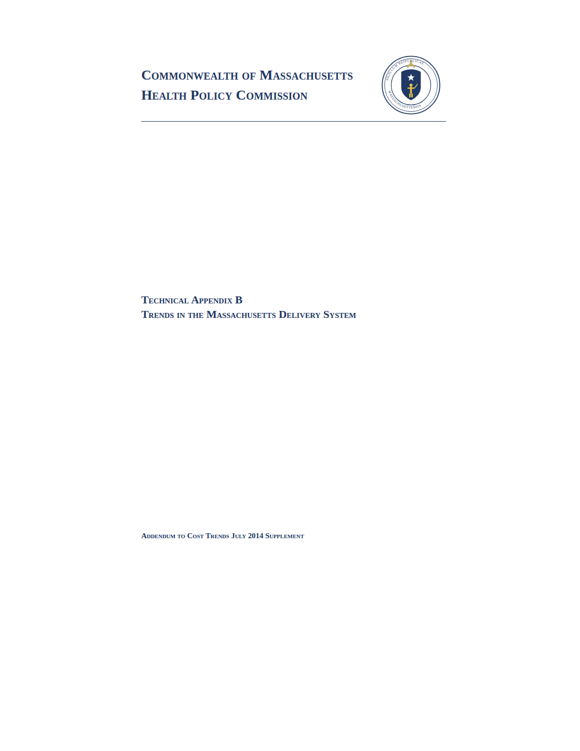Commonwealth of Massachusetts
Health Policy Commission
SIGILLUM REIPUBLICAE MASSACHUSETTENSIS
Technical Appendix B
Trends in the Massachusetts Delivery System
Addendum to Cost Trends July 2014 Supplement